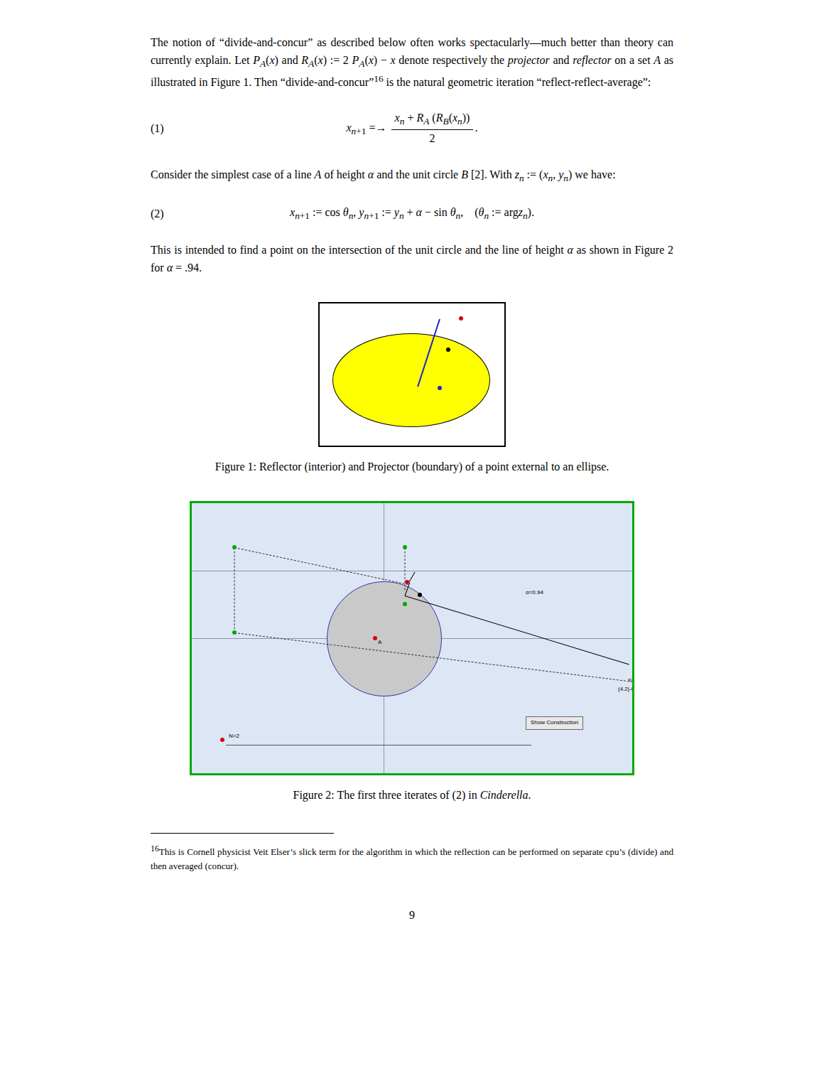The notion of “divide-and-concur” as described below often works spectacularly—much better than theory can currently explain. Let PA(x) and RA(x) := 2 PA(x) − x denote respectively the projector and reflector on a set A as illustrated in Figure 1. Then “divide-and-concur”16 is the natural geometric iteration “reflect-reflect-average”:
(1)
xn+1 =→ xn + RA (RB(xn)) 2 .
Consider the simplest case of a line A of height α and the unit circle B [2]. With zn := (xn, yn) we have:
(2)
xn+1 := cos θn, yn+1 := yn + α − sin θn, (θn := argzn).
This is intended to find a point on the intersection of the unit circle and the line of height α as shown in Figure 2 for α = .94.
Figure 1: Reflector (interior) and Projector (boundary) of a point external to an ellipse.
A
α=0.94
x=(4.2|-0.51)
N=2
Show Construction
Figure 2: The first three iterates of (2) in Cinderella.
16This is Cornell physicist Veit Elser’s slick term for the algorithm in which the reflection can be performed on separate cpu’s (divide) and then averaged (concur).
9